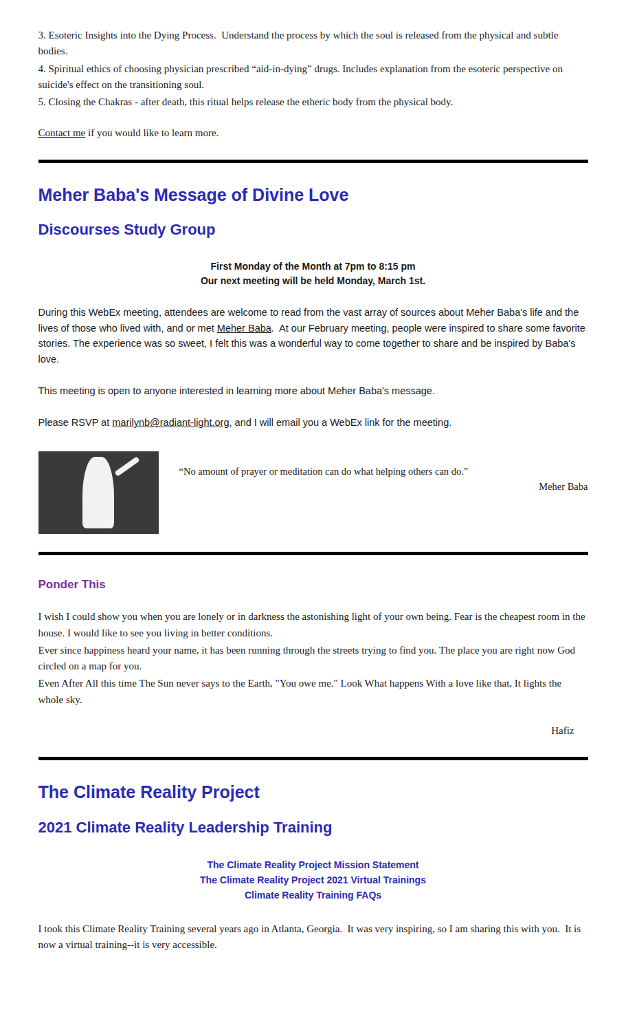3. Esoteric Insights into the Dying Process. Understand the process by which the soul is released from the physical and subtle bodies.
4. Spiritual ethics of choosing physician prescribed “aid-in-dying” drugs. Includes explanation from the esoteric perspective on suicide's effect on the transitioning soul.
5. Closing the Chakras - after death, this ritual helps release the etheric body from the physical body.
Contact me if you would like to learn more.
Meher Baba's Message of Divine Love
Discourses Study Group
First Monday of the Month at 7pm to 8:15 pm
Our next meeting will be held Monday, March 1st.
During this WebEx meeting, attendees are welcome to read from the vast array of sources about Meher Baba's life and the lives of those who lived with, and or met Meher Baba. At our February meeting, people were inspired to share some favorite stories. The experience was so sweet, I felt this was a wonderful way to come together to share and be inspired by Baba's love.
This meeting is open to anyone interested in learning more about Meher Baba's message.
Please RSVP at marilynb@radiant-light.org, and I will email you a WebEx link for the meeting.
“No amount of prayer or meditation can do what helping others can do.”
Meher Baba
Ponder This
I wish I could show you when you are lonely or in darkness the astonishing light of your own being. Fear is the cheapest room in the house. I would like to see you living in better conditions.
Ever since happiness heard your name, it has been running through the streets trying to find you. The place you are right now God circled on a map for you.
Even After All this time The Sun never says to the Earth, "You owe me." Look What happens With a love like that, It lights the whole sky.
Hafiz
The Climate Reality Project
2021 Climate Reality Leadership Training
The Climate Reality Project Mission Statement
The Climate Reality Project 2021 Virtual Trainings
Climate Reality Training FAQs
I took this Climate Reality Training several years ago in Atlanta, Georgia. It was very inspiring, so I am sharing this with you. It is now a virtual training--it is very accessible.